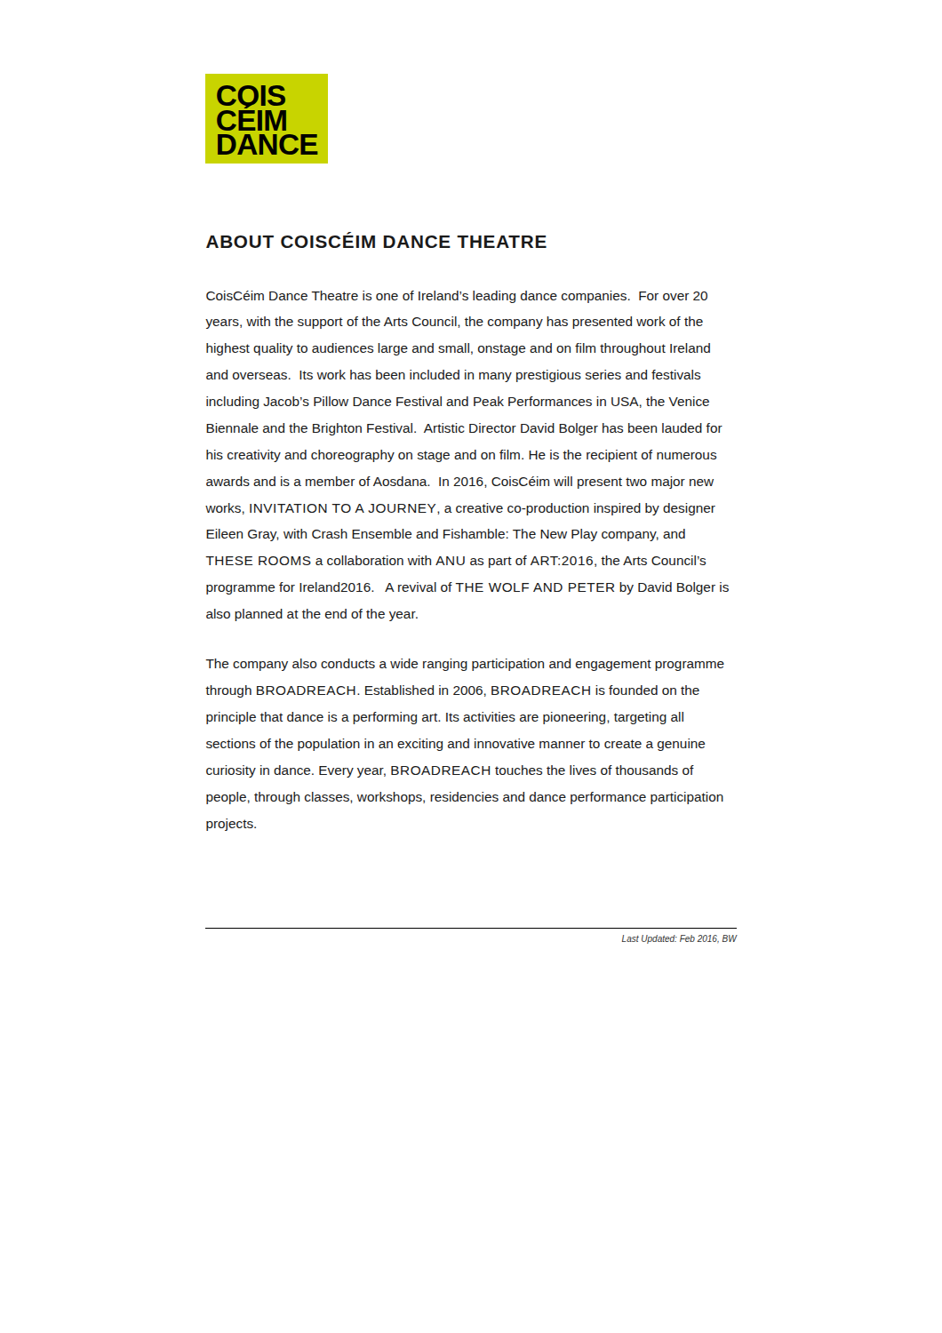Cois Céim Dance
About CoisCéim Dance Theatre
CoisCéim Dance Theatre is one of Ireland’s leading dance companies. For over 20 years, with the support of the Arts Council, the company has presented work of the highest quality to audiences large and small, onstage and on film throughout Ireland and overseas. Its work has been included in many prestigious series and festivals including Jacob’s Pillow Dance Festival and Peak Performances in USA, the Venice Biennale and the Brighton Festival. Artistic Director David Bolger has been lauded for his creativity and choreography on stage and on film. He is the recipient of numerous awards and is a member of Aosdana. In 2016, CoisCéim will present two major new works, INVITATION TO A JOURNEY, a creative co-production inspired by designer Eileen Gray, with Crash Ensemble and Fishamble: The New Play company, and THESE ROOMS a collaboration with ANU as part of ART:2016, the Arts Council’s programme for Ireland2016. A revival of THE WOLF AND PETER by David Bolger is also planned at the end of the year.
The company also conducts a wide ranging participation and engagement programme through BROADREACH. Established in 2006, BROADREACH is founded on the principle that dance is a performing art. Its activities are pioneering, targeting all sections of the population in an exciting and innovative manner to create a genuine curiosity in dance. Every year, BROADREACH touches the lives of thousands of people, through classes, workshops, residencies and dance performance participation projects.
Last Updated: Feb 2016, BW